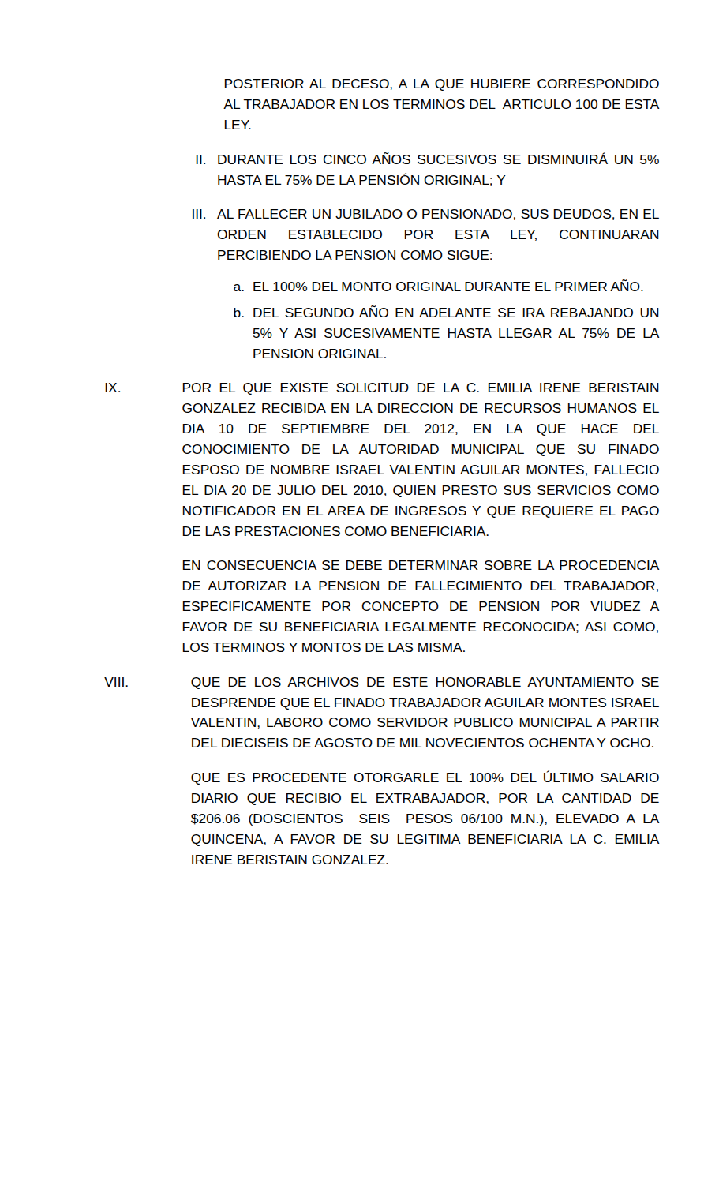POSTERIOR AL DECESO, A LA QUE HUBIERE CORRESPONDIDO AL TRABAJADOR EN LOS TERMINOS DEL ARTICULO 100 DE ESTA LEY.
DURANTE LOS CINCO AÑOS SUCESIVOS SE DISMINUIRÁ UN 5% HASTA EL 75% DE LA PENSIÓN ORIGINAL; Y
AL FALLECER UN JUBILADO O PENSIONADO, SUS DEUDOS, EN EL ORDEN ESTABLECIDO POR ESTA LEY, CONTINUARAN PERCIBIENDO LA PENSION COMO SIGUE:
EL 100% DEL MONTO ORIGINAL DURANTE EL PRIMER AÑO.
DEL SEGUNDO AÑO EN ADELANTE SE IRA REBAJANDO UN 5% Y ASI SUCESIVAMENTE HASTA LLEGAR AL 75% DE LA PENSION ORIGINAL.
IX.
POR EL QUE EXISTE SOLICITUD DE LA C. EMILIA IRENE BERISTAIN GONZALEZ RECIBIDA EN LA DIRECCION DE RECURSOS HUMANOS EL DIA 10 DE SEPTIEMBRE DEL 2012, EN LA QUE HACE DEL CONOCIMIENTO DE LA AUTORIDAD MUNICIPAL QUE SU FINADO ESPOSO DE NOMBRE ISRAEL VALENTIN AGUILAR MONTES, FALLECIO EL DIA 20 DE JULIO DEL 2010, QUIEN PRESTO SUS SERVICIOS COMO NOTIFICADOR EN EL AREA DE INGRESOS Y QUE REQUIERE EL PAGO DE LAS PRESTACIONES COMO BENEFICIARIA.
EN CONSECUENCIA SE DEBE DETERMINAR SOBRE LA PROCEDENCIA DE AUTORIZAR LA PENSION DE FALLECIMIENTO DEL TRABAJADOR, ESPECIFICAMENTE POR CONCEPTO DE PENSION POR VIUDEZ A FAVOR DE SU BENEFICIARIA LEGALMENTE RECONOCIDA; ASI COMO, LOS TERMINOS Y MONTOS DE LAS MISMA.
VIII.
QUE DE LOS ARCHIVOS DE ESTE HONORABLE AYUNTAMIENTO SE DESPRENDE QUE EL FINADO TRABAJADOR AGUILAR MONTES ISRAEL VALENTIN, LABORO COMO SERVIDOR PUBLICO MUNICIPAL A PARTIR DEL DIECISEIS DE AGOSTO DE MIL NOVECIENTOS OCHENTA Y OCHO.
QUE ES PROCEDENTE OTORGARLE EL 100% DEL ÚLTIMO SALARIO DIARIO QUE RECIBIO EL EXTRABAJADOR, POR LA CANTIDAD DE $206.06 (DOSCIENTOS SEIS PESOS 06/100 M.N.), ELEVADO A LA QUINCENA, A FAVOR DE SU LEGITIMA BENEFICIARIA LA C. EMILIA IRENE BERISTAIN GONZALEZ.